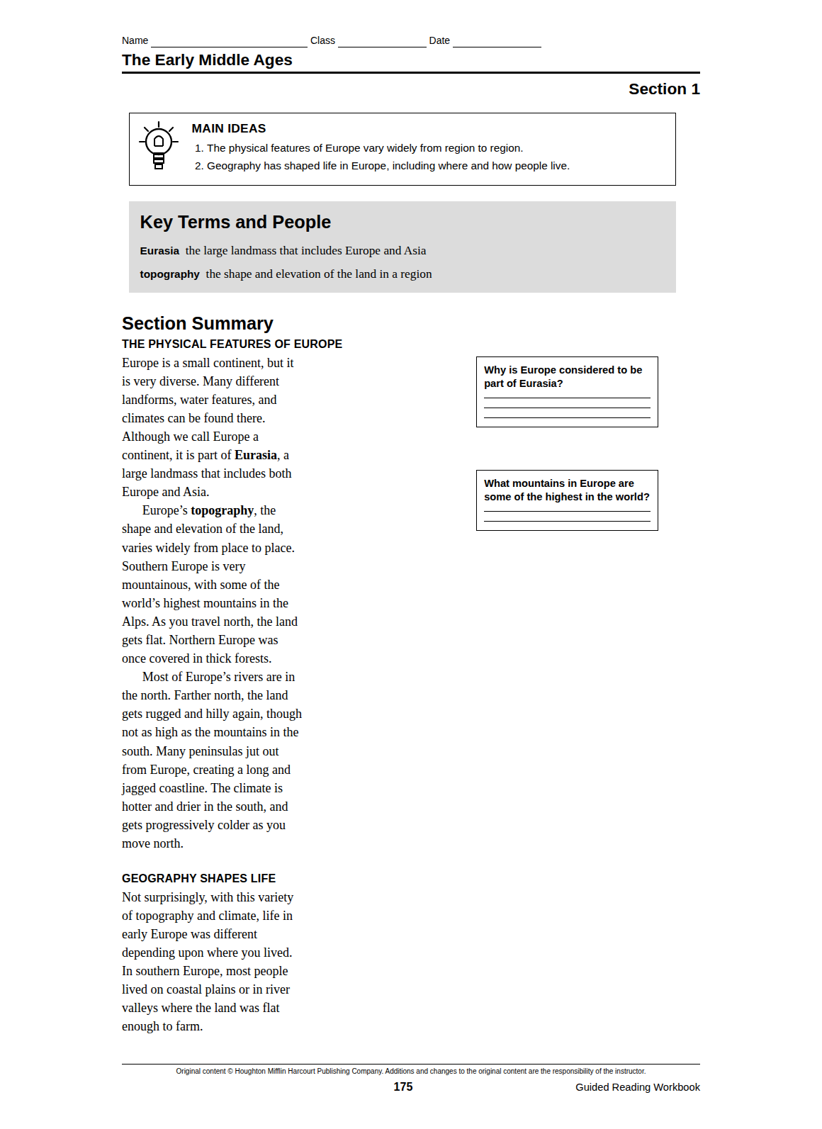Name Class Date
The Early Middle Ages
Section 1
MAIN IDEAS
The physical features of Europe vary widely from region to region.
Geography has shaped life in Europe, including where and how people live.
Key Terms and People
Eurasia the large landmass that includes Europe and Asia
topography the shape and elevation of the land in a region
Section Summary
THE PHYSICAL FEATURES OF EUROPE
Europe is a small continent, but it is very diverse. Many different landforms, water features, and climates can be found there. Although we call Europe a continent, it is part of Eurasia, a large landmass that includes both Europe and Asia.
Europe’s topography, the shape and elevation of the land, varies widely from place to place. Southern Europe is very mountainous, with some of the world’s highest mountains in the Alps. As you travel north, the land gets flat. Northern Europe was once covered in thick forests.
Most of Europe’s rivers are in the north. Farther north, the land gets rugged and hilly again, though not as high as the mountains in the south. Many peninsulas jut out from Europe, creating a long and jagged coastline. The climate is hotter and drier in the south, and gets progressively colder as you move north.
GEOGRAPHY SHAPES LIFE
Not surprisingly, with this variety of topography and climate, life in early Europe was different depending upon where you lived. In southern Europe, most people lived on coastal plains or in river valleys where the land was flat enough to farm.
Why is Europe considered to be part of Eurasia?
What mountains in Europe are some of the highest in the world?
Original content © Houghton Mifflin Harcourt Publishing Company. Additions and changes to the original content are the responsibility of the instructor.
175
Guided Reading Workbook